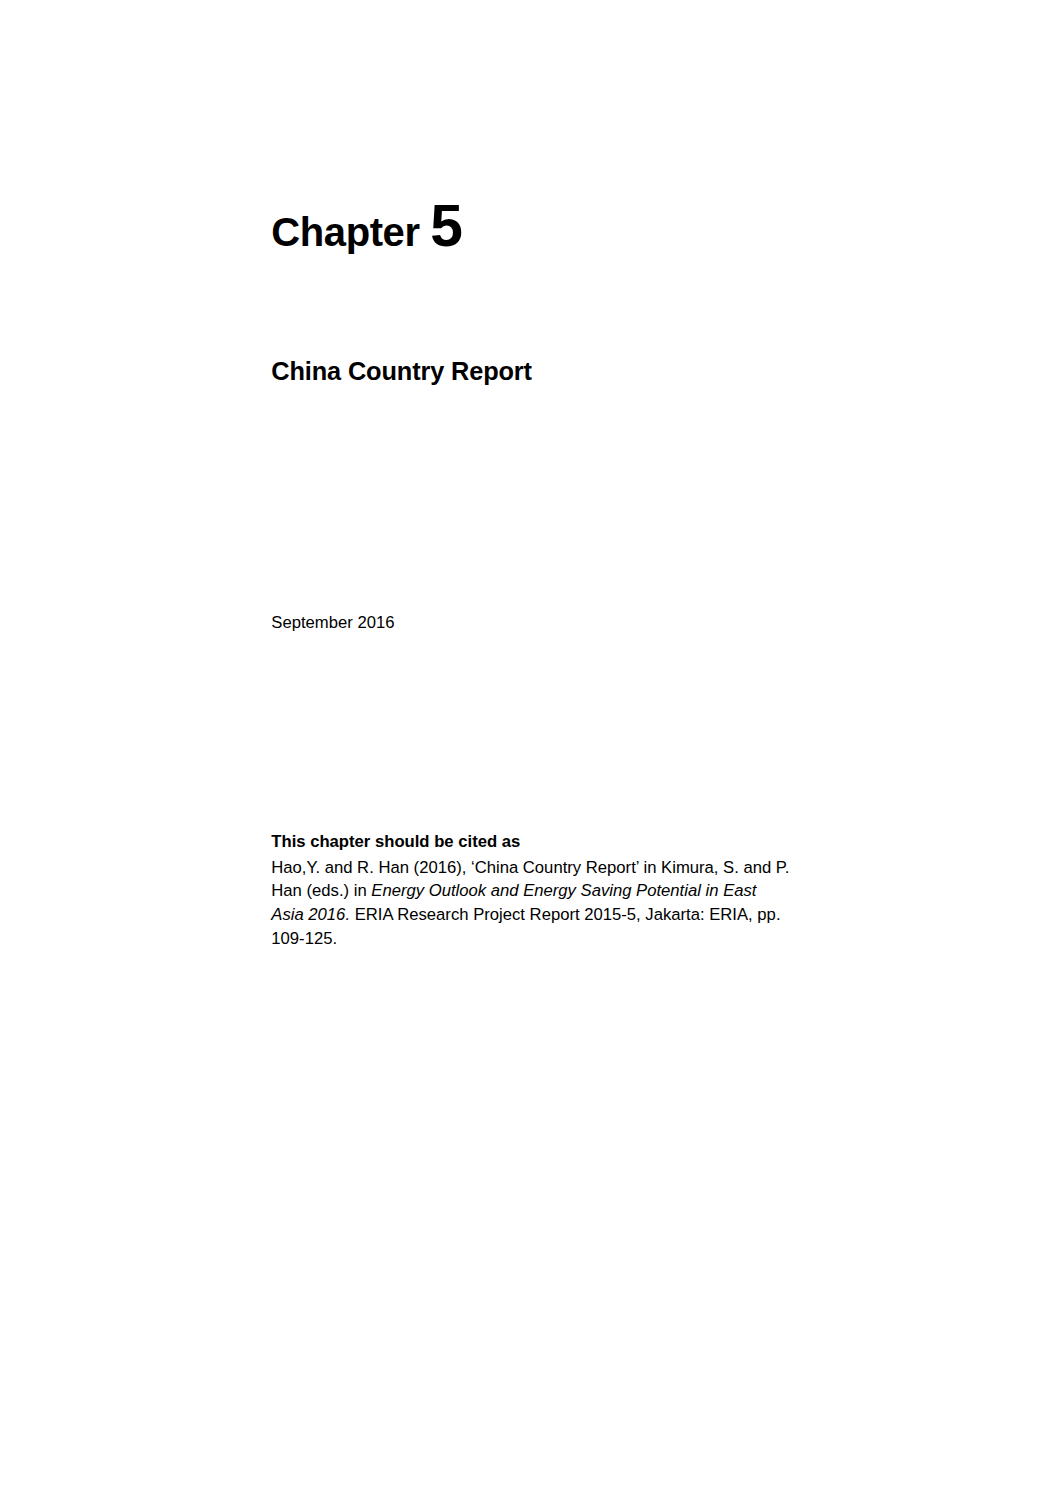Chapter 5
China Country Report
September 2016
This chapter should be cited as
Hao,Y. and R. Han (2016), ‘China Country Report’ in Kimura, S. and P. Han (eds.) in Energy Outlook and Energy Saving Potential in East Asia 2016. ERIA Research Project Report 2015-5, Jakarta: ERIA, pp. 109-125.